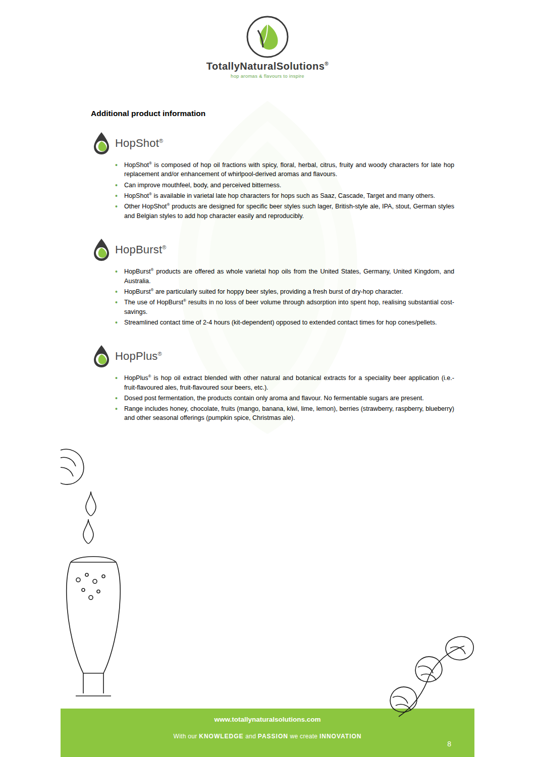TotallyNaturalSolutions®
hop aromas & flavours to inspire
Additional product information
HopShot®
HopShot® is composed of hop oil fractions with spicy, floral, herbal, citrus, fruity and woody characters for late hop replacement and/or enhancement of whirlpool-derived aromas and flavours.
Can improve mouthfeel, body, and perceived bitterness.
HopShot® is available in varietal late hop characters for hops such as Saaz, Cascade, Target and many others.
Other HopShot® products are designed for specific beer styles such lager, British-style ale, IPA, stout, German styles and Belgian styles to add hop character easily and reproducibly.
HopBurst®
HopBurst® products are offered as whole varietal hop oils from the United States, Germany, United Kingdom, and Australia.
HopBurst® are particularly suited for hoppy beer styles, providing a fresh burst of dry-hop character.
The use of HopBurst® results in no loss of beer volume through adsorption into spent hop, realising substantial cost-savings.
Streamlined contact time of 2-4 hours (kit-dependent) opposed to extended contact times for hop cones/pellets.
HopPlus®
HopPlus® is hop oil extract blended with other natural and botanical extracts for a speciality beer application (i.e.- fruit-flavoured ales, fruit-flavoured sour beers, etc.).
Dosed post fermentation, the products contain only aroma and flavour. No fermentable sugars are present.
Range includes honey, chocolate, fruits (mango, banana, kiwi, lime, lemon), berries (strawberry, raspberry, blueberry) and other seasonal offerings (pumpkin spice, Christmas ale).
www.totallynaturalsolutions.com
With our KNOWLEDGE and PASSION we create INNOVATION
8